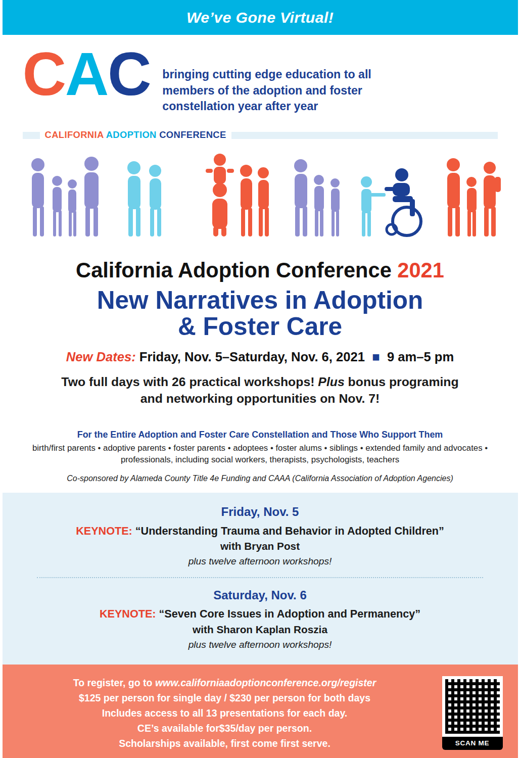We’ve Gone Virtual!
CAC
bringing cutting edge education to all members of the adoption and foster constellation year after year
CALIFORNIA ADOPTION CONFERENCE
California Adoption Conference 2021
New Narratives in Adoption
& Foster Care
New Dates: Friday, Nov. 5–Saturday, Nov. 6, 2021 ■ 9 am–5 pm
Two full days with 26 practical workshops! Plus bonus programing and networking opportunities on Nov. 7!
For the Entire Adoption and Foster Care Constellation and Those Who Support Them
birth/first parents • adoptive parents • foster parents • adoptees • foster alums • siblings • extended family and advocates • professionals, including social workers, therapists, psychologists, teachers
Co-sponsored by Alameda County Title 4e Funding and CAAA (California Association of Adoption Agencies)
Friday, Nov. 5
KEYNOTE: “Understanding Trauma and Behavior in Adopted Children”
with Bryan Post
plus twelve afternoon workshops!
Saturday, Nov. 6
KEYNOTE: “Seven Core Issues in Adoption and Permanency”
with Sharon Kaplan Roszia
plus twelve afternoon workshops!
To register, go to www.californiaadoptionconference.org/register
$125 per person for single day / $230 per person for both days
Includes access to all 13 presentations for each day.
CE’s available for$35/day per person.
Scholarships available, first come first serve.
SCAN ME